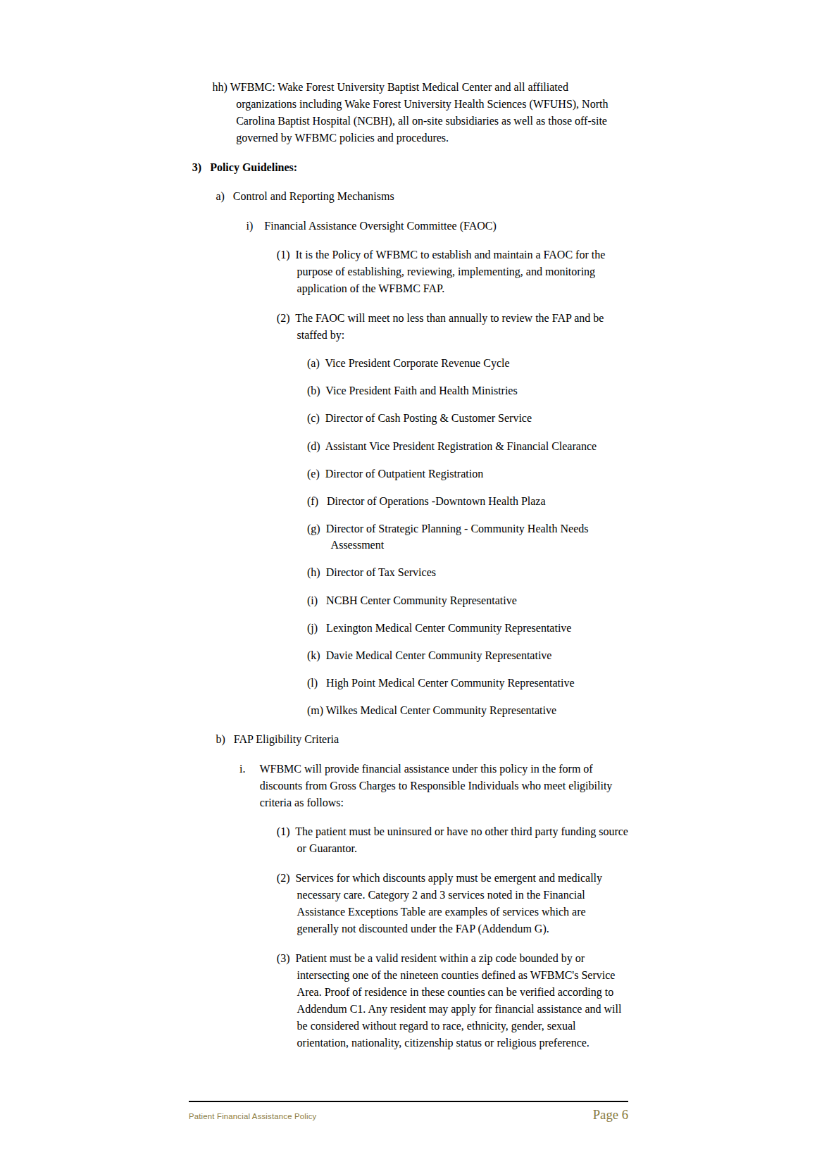hh) WFBMC: Wake Forest University Baptist Medical Center and all affiliated organizations including Wake Forest University Health Sciences (WFUHS), North Carolina Baptist Hospital (NCBH), all on-site subsidiaries as well as those off-site governed by WFBMC policies and procedures.
3) Policy Guidelines:
a) Control and Reporting Mechanisms
i) Financial Assistance Oversight Committee (FAOC)
(1) It is the Policy of WFBMC to establish and maintain a FAOC for the purpose of establishing, reviewing, implementing, and monitoring application of the WFBMC FAP.
(2) The FAOC will meet no less than annually to review the FAP and be staffed by:
(a) Vice President Corporate Revenue Cycle
(b) Vice President Faith and Health Ministries
(c) Director of Cash Posting & Customer Service
(d) Assistant Vice President Registration & Financial Clearance
(e) Director of Outpatient Registration
(f) Director of Operations -Downtown Health Plaza
(g) Director of Strategic Planning - Community Health Needs Assessment
(h) Director of Tax Services
(i) NCBH Center Community Representative
(j) Lexington Medical Center Community Representative
(k) Davie Medical Center Community Representative
(l) High Point Medical Center Community Representative
(m) Wilkes Medical Center Community Representative
b) FAP Eligibility Criteria
i. WFBMC will provide financial assistance under this policy in the form of discounts from Gross Charges to Responsible Individuals who meet eligibility criteria as follows:
(1) The patient must be uninsured or have no other third party funding source or Guarantor.
(2) Services for which discounts apply must be emergent and medically necessary care. Category 2 and 3 services noted in the Financial Assistance Exceptions Table are examples of services which are generally not discounted under the FAP (Addendum G).
(3) Patient must be a valid resident within a zip code bounded by or intersecting one of the nineteen counties defined as WFBMC's Service Area. Proof of residence in these counties can be verified according to Addendum C1. Any resident may apply for financial assistance and will be considered without regard to race, ethnicity, gender, sexual orientation, nationality, citizenship status or religious preference.
Patient Financial Assistance Policy Page 6